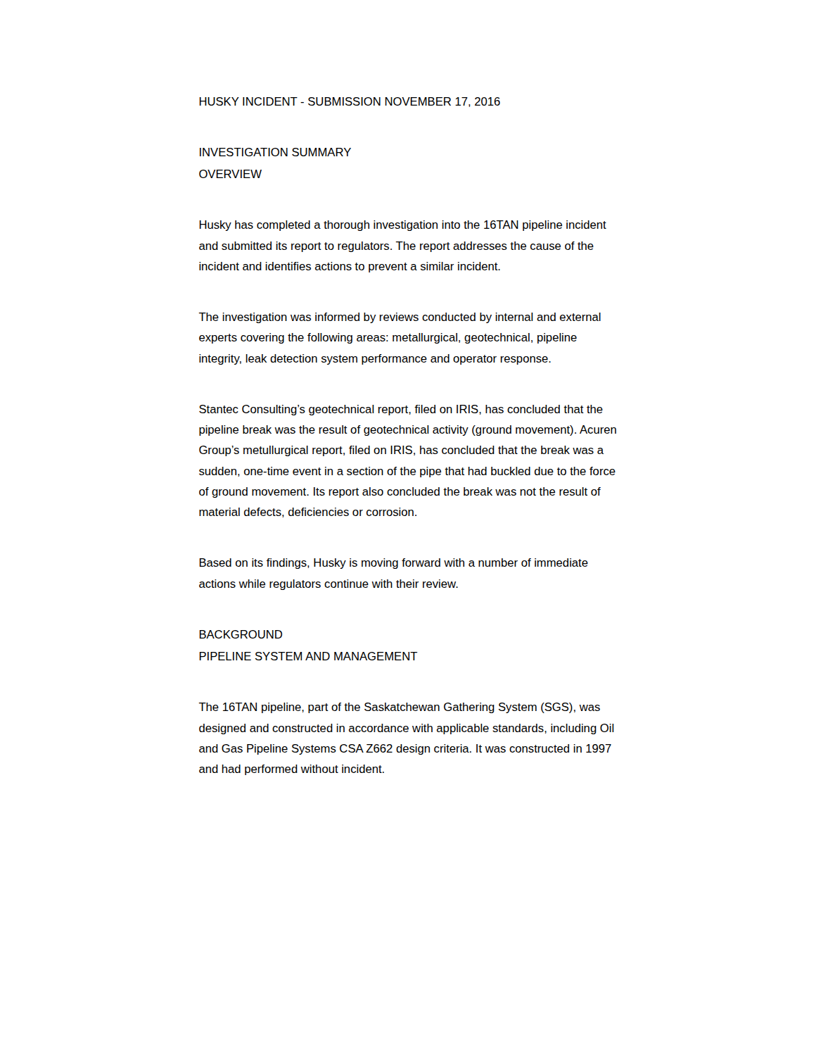HUSKY INCIDENT - SUBMISSION NOVEMBER 17, 2016
INVESTIGATION SUMMARY
OVERVIEW
Husky has completed a thorough investigation into the 16TAN pipeline incident and submitted its report to regulators. The report addresses the cause of the incident and identifies actions to prevent a similar incident.
The investigation was informed by reviews conducted by internal and external experts covering the following areas: metallurgical, geotechnical, pipeline integrity, leak detection system performance and operator response.
Stantec Consulting’s geotechnical report, filed on IRIS, has concluded that the pipeline break was the result of geotechnical activity (ground movement). Acuren Group’s metullurgical report, filed on IRIS, has concluded that the break was a sudden, one-time event in a section of the pipe that had buckled due to the force of ground movement. Its report also concluded the break was not the result of material defects, deficiencies or corrosion.
Based on its findings, Husky is moving forward with a number of immediate actions while regulators continue with their review.
BACKGROUND
PIPELINE SYSTEM AND MANAGEMENT
The 16TAN pipeline, part of the Saskatchewan Gathering System (SGS), was designed and constructed in accordance with applicable standards, including Oil and Gas Pipeline Systems CSA Z662 design criteria. It was constructed in 1997 and had performed without incident.